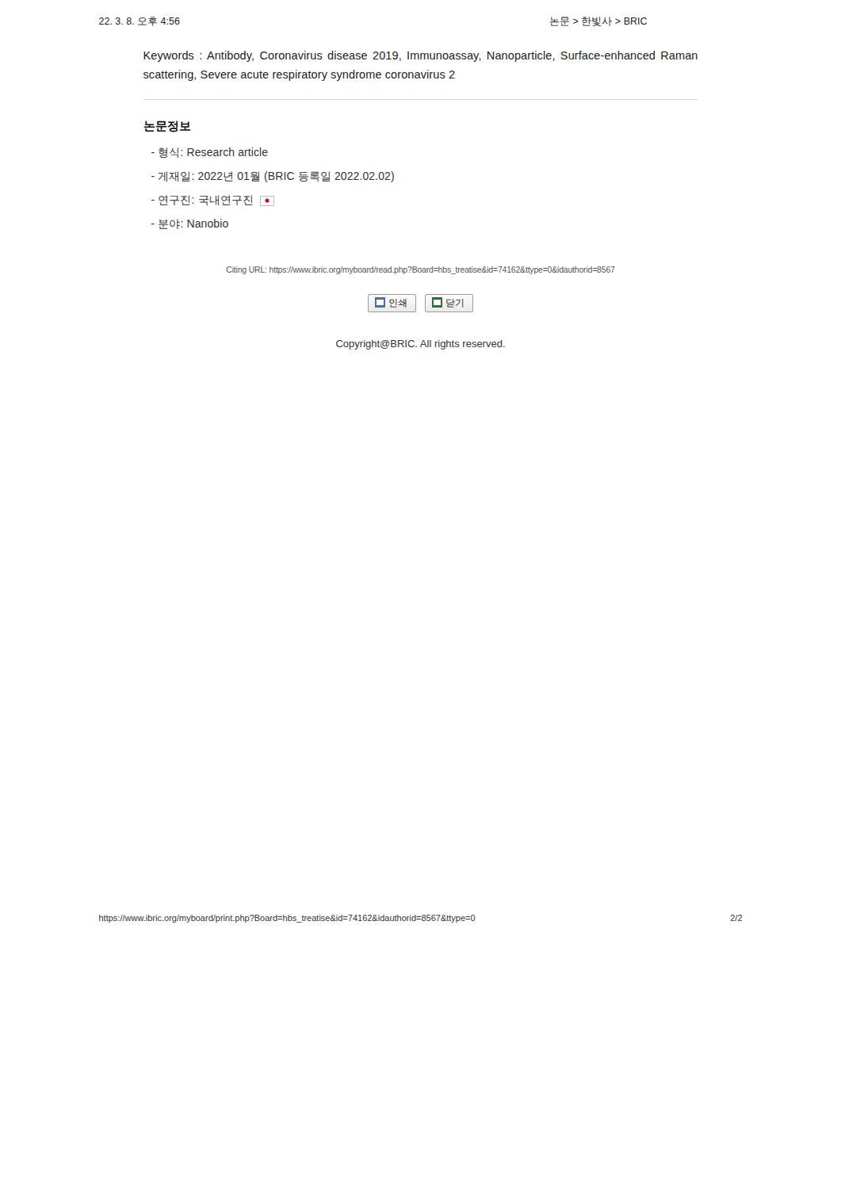22. 3. 8. 오후 4:56
논문 > 한빛사 > BRIC
Keywords : Antibody, Coronavirus disease 2019, Immunoassay, Nanoparticle, Surface-enhanced Raman scattering, Severe acute respiratory syndrome coronavirus 2
논문정보
- 형식: Research article
- 게재일: 2022년 01월 (BRIC 등록일 2022.02.02)
- 연구진: 국내연구진
- 분야: Nanobio
Citing URL: https://www.ibric.org/myboard/read.php?Board=hbs_treatise&id=74162&ttype=0&idauthorid=8567
인쇄 닫기
Copyright@BRIC. All rights reserved.
https://www.ibric.org/myboard/print.php?Board=hbs_treatise&id=74162&idauthorid=8567&ttype=0
2/2